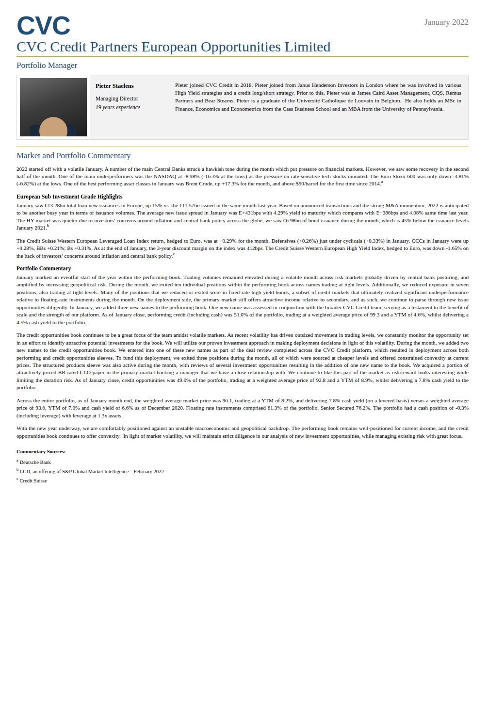CVC
January 2022
CVC Credit Partners European Opportunities Limited
Portfolio Manager
Pieter Staelens
Managing Director
19 years experience
Pieter joined CVC Credit in 2018. Pieter joined from Janus Henderson Investors in London where he was involved in various High Yield strategies and a credit long/short strategy. Prior to this, Pieter was at James Caird Asset Management, CQS, Remus Partners and Bear Stearns. Pieter is a graduate of the Université Catholique de Louvain in Belgium. He also holds an MSc in Finance, Economics and Econometrics from the Cass Business School and an MBA from the University of Pennsylvania.
Market and Portfolio Commentary
2022 started off with a volatile January. A number of the main Central Banks struck a hawkish tone during the month which put pressure on financial markets. However, we saw some recovery in the second half of the month. One of the main underperformers was the NASDAQ at -8.98% (-16.3% at the lows) as the pressure on rate-sensitive tech stocks mounted. The Euro Stoxx 600 was only down -3.81% (-6.82%) at the lows. One of the best performing asset classes in January was Brent Crude, up +17.3% for the month, and above $90/barrel for the first time since 2014.a
European Sub Investment Grade Highlights
January saw €13.28bn total loan new issuances in Europe, up 15% vs. the €11.57bn issued in the same month last year. Based on announced transactions and the strong M&A momentum, 2022 is anticipated to be another busy year in terms of issuance volumes. The average new issue spread in January was E+431bps with 4.29% yield to maturity which compares with E+386bps and 4.08% same time last year. The HY market was quieter due to investors’ concerns around inflation and central bank policy across the globe, we saw €6.98bn of bond issuance during the month, which is 45% below the issuance levels January 2021.b
The Credit Suisse Western European Leveraged Loan Index return, hedged to Euro, was at +0.29% for the month. Defensives (+0.26%) just under cyclicals (+0.33%) in January. CCCs in January were up +0.28%, BBs +0.21%; Bs +0.31%. As at the end of January, the 3-year discount margin on the index was 412bps. The Credit Suisse Western European High Yield Index, hedged to Euro, was down -1.65% on the back of investors’ concerns around inflation and central bank policy.c
Portfolio Commentary
January marked an eventful start of the year within the performing book. Trading volumes remained elevated during a volatile month across risk markets globally driven by central bank posturing, and amplified by increasing geopolitical risk. During the month, we exited ten individual positions within the performing book across names trading at tight levels. Additionally, we reduced exposure in seven positions, also trading at tight levels. Many of the positions that we reduced or exited were in fixed-rate high yield bonds, a subset of credit markets that ultimately realized significant underperformance relative to floating-rate instruments during the month. On the deployment side, the primary market still offers attractive income relative to secondary, and as such, we continue to parse through new issue opportunities diligently. In January, we added three new names to the performing book. One new name was assessed in conjunction with the broader CVC Credit team, serving as a testament to the benefit of scale and the strength of our platform. As of January close, performing credit (including cash) was 51.0% of the portfolio, trading at a weighted average price of 99.3 and a YTM of 4.6%, whilst delivering a 4.5% cash yield to the portfolio.
The credit opportunities book continues to be a great focus of the team amidst volatile markets. As recent volatility has driven outsized movement in trading levels, we constantly monitor the opportunity set in an effort to identify attractive potential investments for the book. We will utilize our proven investment approach in making deployment decisions in light of this volatility. During the month, we added two new names to the credit opportunities book. We entered into one of these new names as part of the deal review completed across the CVC Credit platform, which resulted in deployment across both performing and credit opportunities sleeves. To fund this deployment, we exited three positions during the month, all of which were sourced at cheaper levels and offered constrained convexity at current prices. The structured products sleeve was also active during the month, with reviews of several investment opportunities resulting in the addition of one new name to the book. We acquired a portion of attractively-priced BB-rated CLO paper in the primary market backing a manager that we have a close relationship with. We continue to like this part of the market as risk/reward looks interesting while limiting the duration risk. As of January close, credit opportunities was 49.0% of the portfolio, trading at a weighted average price of 92.8 and a YTM of 8.9%, whilst delivering a 7.8% cash yield to the portfolio.
Across the entire portfolio, as of January month end, the weighted average market price was 96.1, trading at a YTM of 8.2%, and delivering 7.8% cash yield (on a levered basis) versus a weighted average price of 93.6, YTM of 7.0% and cash yield of 6.6% as of December 2020. Floating rate instruments comprised 81.3% of the portfolio. Senior Secured 76.2%. The portfolio had a cash position of -0.3% (including leverage) with leverage at 1.3x assets.
With the new year underway, we are comfortably positioned against an unstable macroeconomic and geopolitical backdrop. The performing book remains well-positioned for current income, and the credit opportunities book continues to offer convexity. In light of market volatility, we will maintain strict diligence in our analysis of new investment opportunities, while managing existing risk with great focus.
Commentary Sources:
a Deutsche Bank
b LCD, an offering of S&P Global Market Intelligence – February 2022
c Credit Suisse